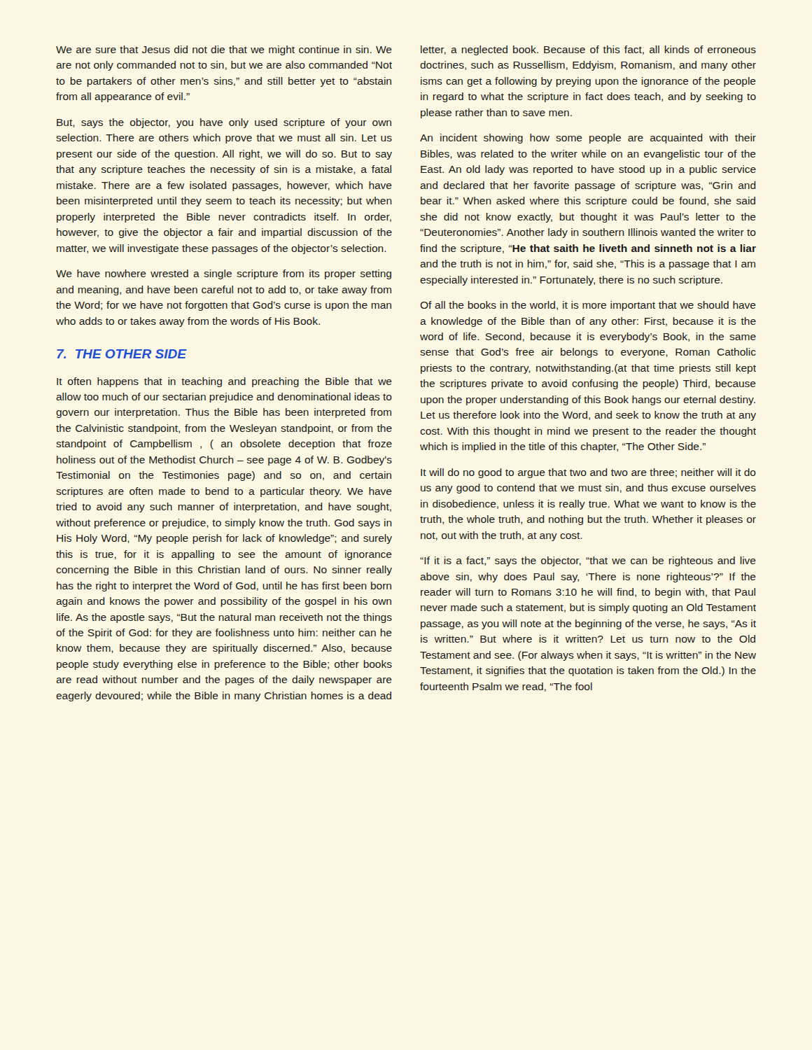We are sure that Jesus did not die that we might continue in sin. We are not only commanded not to sin, but we are also commanded “Not to be partakers of other men’s sins,” and still better yet to “abstain from all appearance of evil.”
But, says the objector, you have only used scripture of your own selection. There are others which prove that we must all sin. Let us present our side of the question. All right, we will do so. But to say that any scripture teaches the necessity of sin is a mistake, a fatal mistake. There are a few isolated passages, however, which have been misinterpreted until they seem to teach its necessity; but when properly interpreted the Bible never contradicts itself. In order, however, to give the objector a fair and impartial discussion of the matter, we will investigate these passages of the objector’s selection.
We have nowhere wrested a single scripture from its proper setting and meaning, and have been careful not to add to, or take away from the Word; for we have not forgotten that God’s curse is upon the man who adds to or takes away from the words of His Book.
7. THE OTHER SIDE
It often happens that in teaching and preaching the Bible that we allow too much of our sectarian prejudice and denominational ideas to govern our interpretation. Thus the Bible has been interpreted from the Calvinistic standpoint, from the Wesleyan standpoint, or from the standpoint of Campbellism , ( an obsolete deception that froze holiness out of the Methodist Church – see page 4 of W. B. Godbey's Testimonial on the Testimonies page) and so on, and certain scriptures are often made to bend to a particular theory. We have tried to avoid any such manner of interpretation, and have sought, without preference or prejudice, to simply know the truth. God says in His Holy Word, “My people perish for lack of knowledge”; and surely this is true, for it is appalling to see the amount of ignorance concerning the Bible in this Christian land of ours. No sinner really has the right to interpret the Word of God, until he has first been born again and knows the power and possibility of the gospel in his own life. As the apostle says, “But the natural man receiveth not the things of the Spirit of God: for they are foolishness unto him: neither can he know them, because they are spiritually discerned.” Also, because people study everything else in preference to the Bible; other books are read without number and the pages of the daily newspaper are eagerly devoured; while the Bible in many Christian homes is a dead letter, a neglected book. Because of this fact, all kinds of erroneous doctrines, such as Russellism, Eddyism, Romanism, and many other isms can get a following by preying upon the ignorance of the people in regard to what the scripture in fact does teach, and by seeking to please rather than to save men.
An incident showing how some people are acquainted with their Bibles, was related to the writer while on an evangelistic tour of the East. An old lady was reported to have stood up in a public service and declared that her favorite passage of scripture was, “Grin and bear it.” When asked where this scripture could be found, she said she did not know exactly, but thought it was Paul’s letter to the “Deuteronomies”. Another lady in southern Illinois wanted the writer to find the scripture, “He that saith he liveth and sinneth not is a liar and the truth is not in him,” for, said she, “This is a passage that I am especially interested in.” Fortunately, there is no such scripture.
Of all the books in the world, it is more important that we should have a knowledge of the Bible than of any other: First, because it is the word of life. Second, because it is everybody’s Book, in the same sense that God’s free air belongs to everyone, Roman Catholic priests to the contrary, notwithstanding.(at that time priests still kept the scriptures private to avoid confusing the people) Third, because upon the proper understanding of this Book hangs our eternal destiny. Let us therefore look into the Word, and seek to know the truth at any cost. With this thought in mind we present to the reader the thought which is implied in the title of this chapter, “The Other Side.”
It will do no good to argue that two and two are three; neither will it do us any good to contend that we must sin, and thus excuse ourselves in disobedience, unless it is really true. What we want to know is the truth, the whole truth, and nothing but the truth. Whether it pleases or not, out with the truth, at any cost.
“If it is a fact,” says the objector, “that we can be righteous and live above sin, why does Paul say, ‘There is none righteous’?” If the reader will turn to Romans 3:10 he will find, to begin with, that Paul never made such a statement, but is simply quoting an Old Testament passage, as you will note at the beginning of the verse, he says, “As it is written.” But where is it written? Let us turn now to the Old Testament and see. (For always when it says, “It is written” in the New Testament, it signifies that the quotation is taken from the Old.) In the fourteenth Psalm we read, “The fool